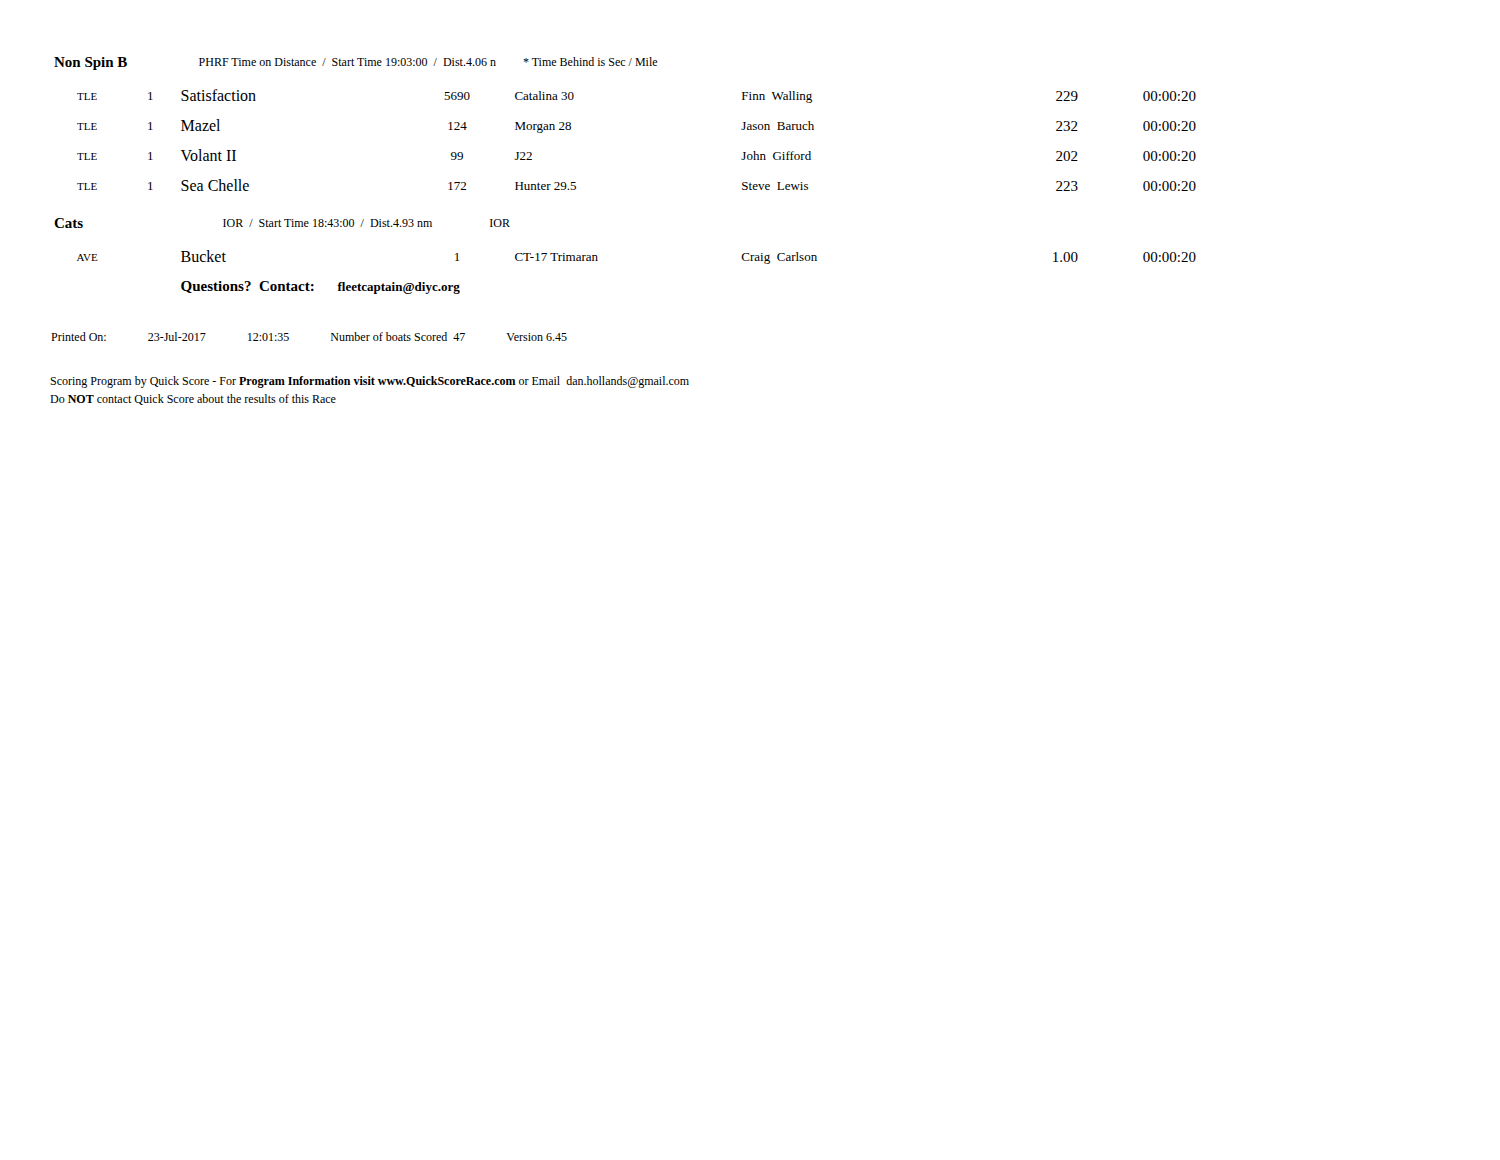| Non Spin B | PHRF Time on Distance / Start Time 19:03:00 / Dist.4.06 n * Time Behind is Sec / Mile |
| TLE | 1 | Satisfaction | 5690 | Catalina 30 | Finn Walling | 229 | 00:00:20 |
| TLE | 1 | Mazel | 124 | Morgan 28 | Jason Baruch | 232 | 00:00:20 |
| TLE | 1 | Volant II | 99 | J22 | John Gifford | 202 | 00:00:20 |
| TLE | 1 | Sea Chelle | 172 | Hunter 29.5 | Steve Lewis | 223 | 00:00:20 |
| Cats | IOR / Start Time 18:43:00 / Dist.4.93 nm IOR |
| AVE | | Bucket | 1 | CT-17 Trimaran | Craig Carlson | 1.00 | 00:00:20 |
| | Questions? Contact: fleetcaptain@diyc.org |
| Printed On: | 23-Jul-2017 | 12:01:35 | Number of boats Scored 47 | Version 6.45 |
Scoring Program by Quick Score - For Program Information visit www.QuickScoreRace.com or Email dan.hollands@gmail.com
Do NOT contact Quick Score about the results of this Race